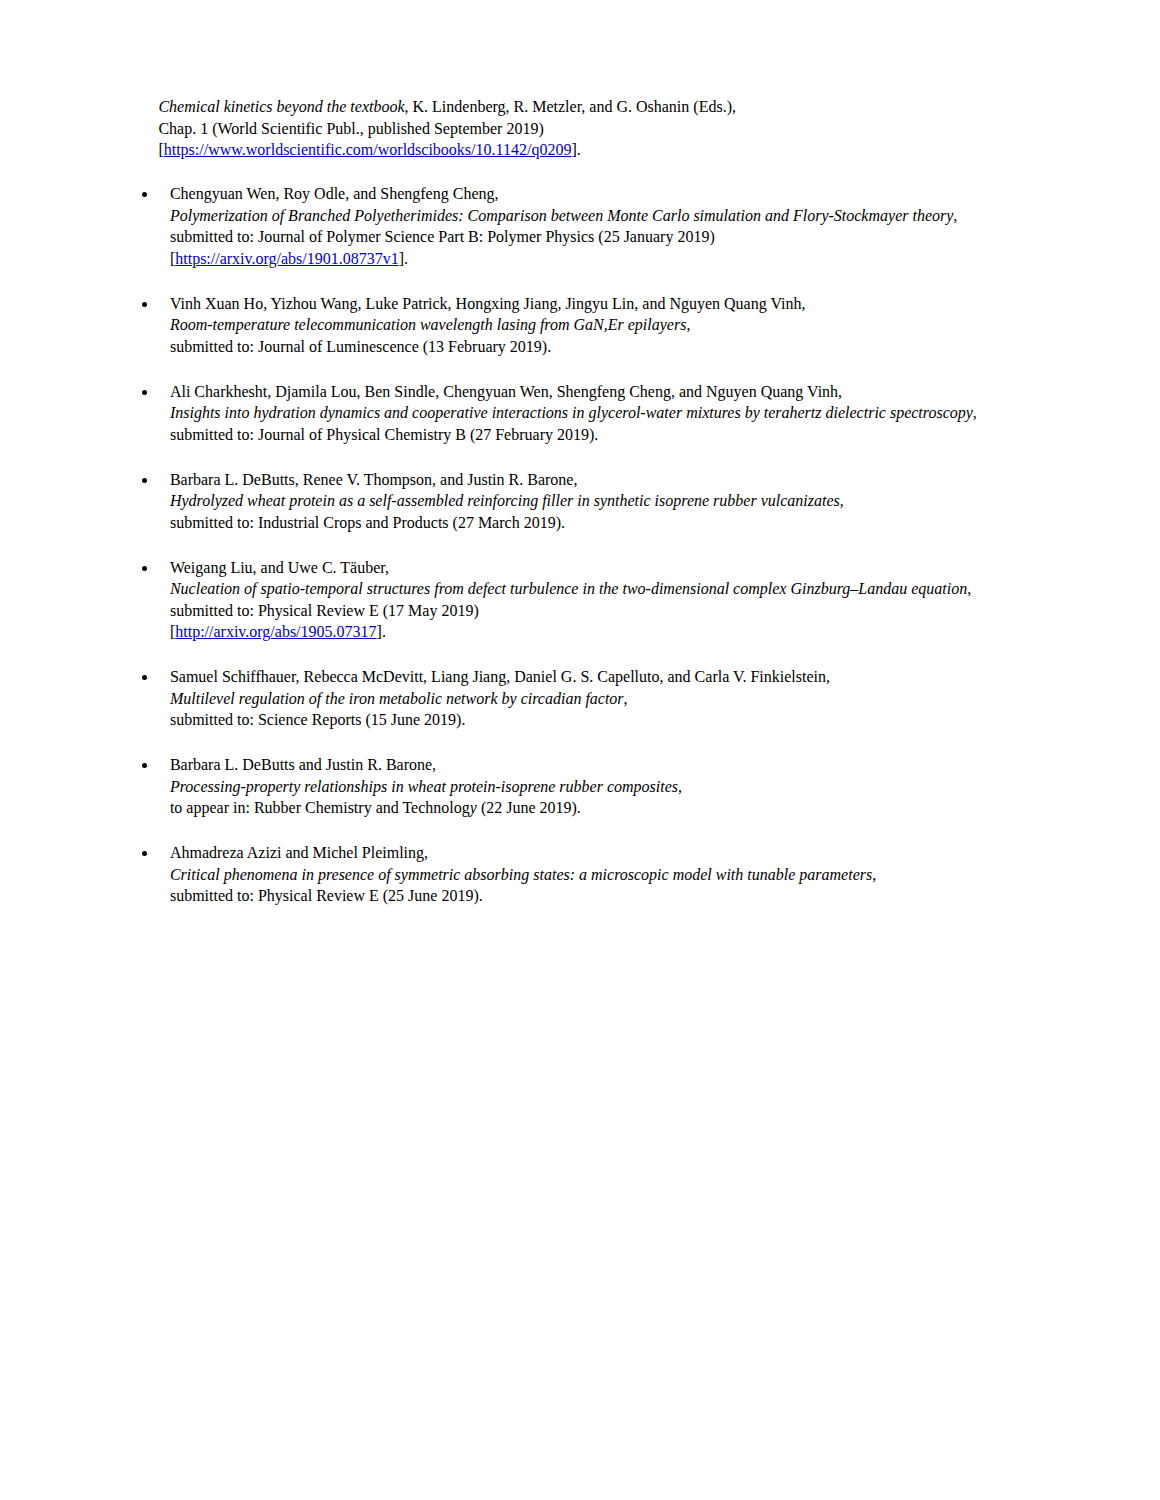Chemical kinetics beyond the textbook, K. Lindenberg, R. Metzler, and G. Oshanin (Eds.),
Chap. 1 (World Scientific Publ., published September 2019)
[https://www.worldscientific.com/worldscibooks/10.1142/q0209].
Chengyuan Wen, Roy Odle, and Shengfeng Cheng, Polymerization of Branched Polyetherimides: Comparison between Monte Carlo simulation and Flory-Stockmayer theory, submitted to: Journal of Polymer Science Part B: Polymer Physics (25 January 2019) [https://arxiv.org/abs/1901.08737v1].
Vinh Xuan Ho, Yizhou Wang, Luke Patrick, Hongxing Jiang, Jingyu Lin, and Nguyen Quang Vinh, Room-temperature telecommunication wavelength lasing from GaN,Er epilayers, submitted to: Journal of Luminescence (13 February 2019).
Ali Charkhesht, Djamila Lou, Ben Sindle, Chengyuan Wen, Shengfeng Cheng, and Nguyen Quang Vinh, Insights into hydration dynamics and cooperative interactions in glycerol-water mixtures by terahertz dielectric spectroscopy, submitted to: Journal of Physical Chemistry B (27 February 2019).
Barbara L. DeButts, Renee V. Thompson, and Justin R. Barone, Hydrolyzed wheat protein as a self-assembled reinforcing filler in synthetic isoprene rubber vulcanizates, submitted to: Industrial Crops and Products (27 March 2019).
Weigang Liu, and Uwe C. Täuber, Nucleation of spatio-temporal structures from defect turbulence in the two-dimensional complex Ginzburg–Landau equation, submitted to: Physical Review E (17 May 2019) [http://arxiv.org/abs/1905.07317].
Samuel Schiffhauer, Rebecca McDevitt, Liang Jiang, Daniel G. S. Capelluto, and Carla V. Finkielstein, Multilevel regulation of the iron metabolic network by circadian factor, submitted to: Science Reports (15 June 2019).
Barbara L. DeButts and Justin R. Barone, Processing-property relationships in wheat protein-isoprene rubber composites, to appear in: Rubber Chemistry and Technology (22 June 2019).
Ahmadreza Azizi and Michel Pleimling, Critical phenomena in presence of symmetric absorbing states: a microscopic model with tunable parameters, submitted to: Physical Review E (25 June 2019).